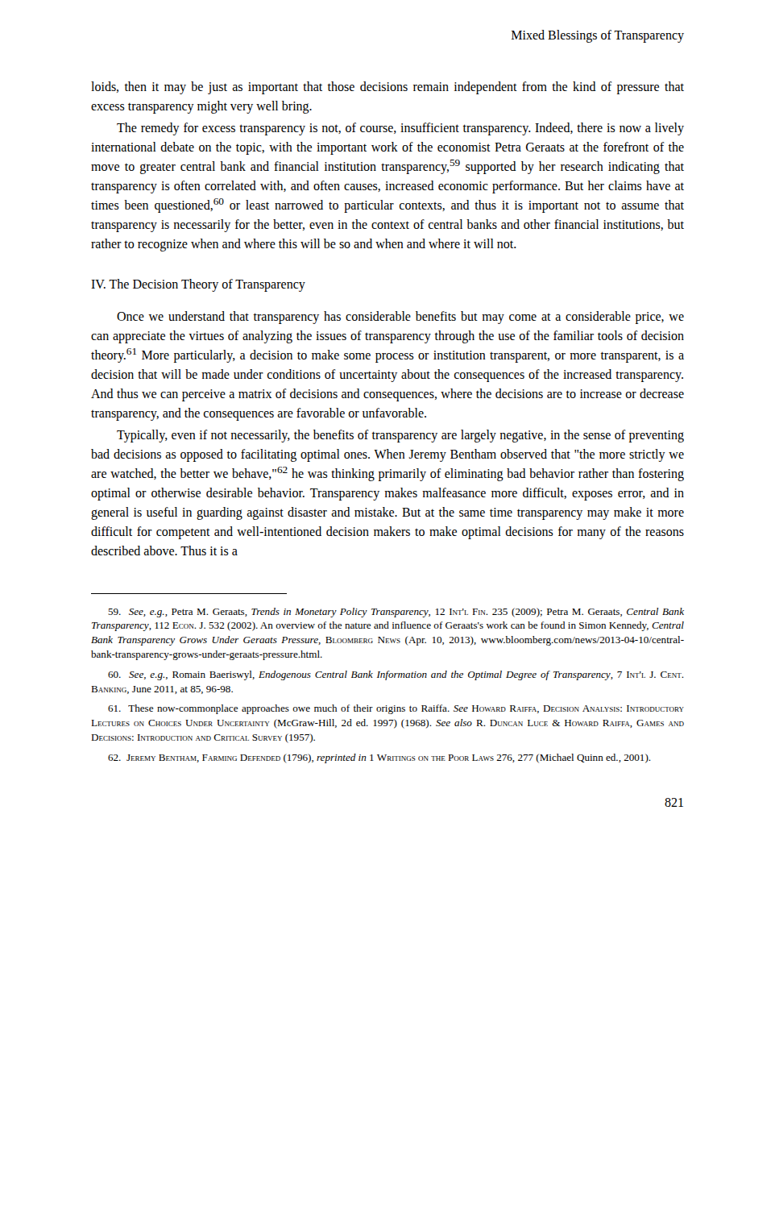Mixed Blessings of Transparency
loids, then it may be just as important that those decisions remain independent from the kind of pressure that excess transparency might very well bring.
The remedy for excess transparency is not, of course, insufficient transparency. Indeed, there is now a lively international debate on the topic, with the important work of the economist Petra Geraats at the forefront of the move to greater central bank and financial institution transparency,59 supported by her research indicating that transparency is often correlated with, and often causes, increased economic performance. But her claims have at times been questioned,60 or least narrowed to particular contexts, and thus it is important not to assume that transparency is necessarily for the better, even in the context of central banks and other financial institutions, but rather to recognize when and where this will be so and when and where it will not.
IV. The Decision Theory of Transparency
Once we understand that transparency has considerable benefits but may come at a considerable price, we can appreciate the virtues of analyzing the issues of transparency through the use of the familiar tools of decision theory.61 More particularly, a decision to make some process or institution transparent, or more transparent, is a decision that will be made under conditions of uncertainty about the consequences of the increased transparency. And thus we can perceive a matrix of decisions and consequences, where the decisions are to increase or decrease transparency, and the consequences are favorable or unfavorable.
Typically, even if not necessarily, the benefits of transparency are largely negative, in the sense of preventing bad decisions as opposed to facilitating optimal ones. When Jeremy Bentham observed that "the more strictly we are watched, the better we behave,"62 he was thinking primarily of eliminating bad behavior rather than fostering optimal or otherwise desirable behavior. Transparency makes malfeasance more difficult, exposes error, and in general is useful in guarding against disaster and mistake. But at the same time transparency may make it more difficult for competent and well-intentioned decision makers to make optimal decisions for many of the reasons described above. Thus it is a
59. See, e.g., Petra M. Geraats, Trends in Monetary Policy Transparency, 12 Int'l Fin. 235 (2009); Petra M. Geraats, Central Bank Transparency, 112 Econ. J. 532 (2002). An overview of the nature and influence of Geraats's work can be found in Simon Kennedy, Central Bank Transparency Grows Under Geraats Pressure, Bloomberg News (Apr. 10, 2013), www.bloomberg.com/news/2013-04-10/central-bank-transparency-grows-under-geraats-pressure.html.
60. See, e.g., Romain Baeriswyl, Endogenous Central Bank Information and the Optimal Degree of Transparency, 7 Int'l J. Cent. Banking, June 2011, at 85, 96-98.
61. These now-commonplace approaches owe much of their origins to Raiffa. See Howard Raiffa, Decision Analysis: Introductory Lectures on Choices Under Uncertainty (McGraw-Hill, 2d ed. 1997) (1968). See also R. Duncan Luce & Howard Raiffa, Games and Decisions: Introduction and Critical Survey (1957).
62. Jeremy Bentham, Farming Defended (1796), reprinted in 1 Writings on the Poor Laws 276, 277 (Michael Quinn ed., 2001).
821